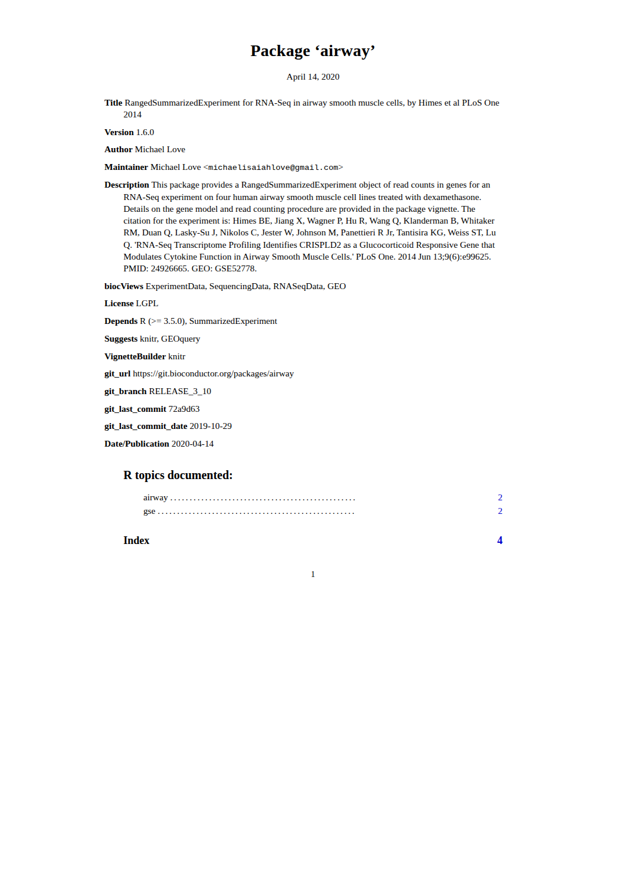Package ‘airway’
April 14, 2020
Title RangedSummarizedExperiment for RNA-Seq in airway smooth muscle cells, by Himes et al PLoS One 2014
Version 1.6.0
Author Michael Love
Maintainer Michael Love <michaelisaiahlove@gmail.com>
Description This package provides a RangedSummarizedExperiment object of read counts in genes for an RNA-Seq experiment on four human airway smooth muscle cell lines treated with dexamethasone. Details on the gene model and read counting procedure are provided in the package vignette. The citation for the experiment is: Himes BE, Jiang X, Wagner P, Hu R, Wang Q, Klanderman B, Whitaker RM, Duan Q, Lasky-Su J, Nikolos C, Jester W, Johnson M, Panettieri R Jr, Tantisira KG, Weiss ST, Lu Q. 'RNA-Seq Transcriptome Profiling Identifies CRISPLD2 as a Glucocorticoid Responsive Gene that Modulates Cytokine Function in Airway Smooth Muscle Cells.' PLoS One. 2014 Jun 13;9(6):e99625. PMID: 24926665. GEO: GSE52778.
biocViews ExperimentData, SequencingData, RNASeqData, GEO
License LGPL
Depends R (>= 3.5.0), SummarizedExperiment
Suggests knitr, GEOquery
VignetteBuilder knitr
git_url https://git.bioconductor.org/packages/airway
git_branch RELEASE_3_10
git_last_commit 72a9d63
git_last_commit_date 2019-10-29
Date/Publication 2020-04-14
R topics documented:
airway................................................ 2
gse................................................... 2
Index 4
1